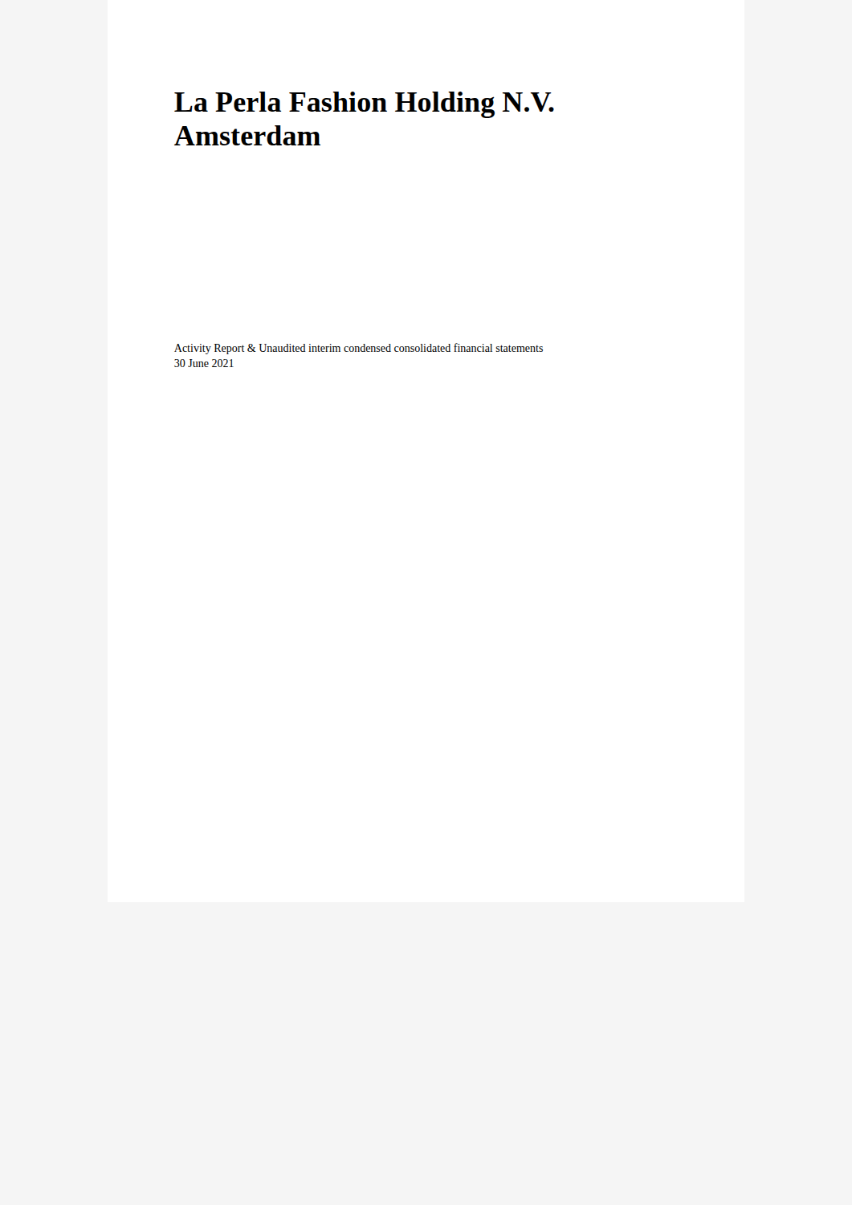La Perla Fashion Holding N.V.
Amsterdam
Activity Report & Unaudited interim condensed consolidated financial statements
30 June 2021